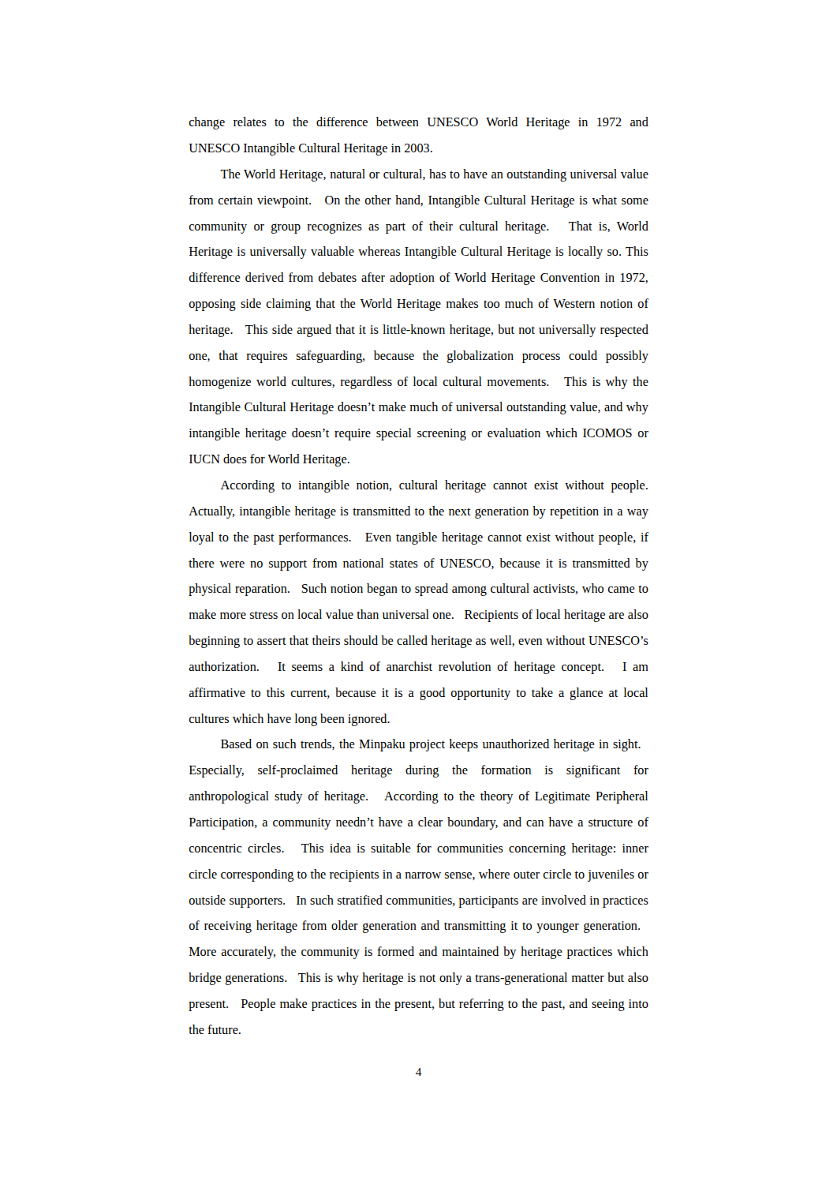change relates to the difference between UNESCO World Heritage in 1972 and UNESCO Intangible Cultural Heritage in 2003.
The World Heritage, natural or cultural, has to have an outstanding universal value from certain viewpoint. On the other hand, Intangible Cultural Heritage is what some community or group recognizes as part of their cultural heritage. That is, World Heritage is universally valuable whereas Intangible Cultural Heritage is locally so. This difference derived from debates after adoption of World Heritage Convention in 1972, opposing side claiming that the World Heritage makes too much of Western notion of heritage. This side argued that it is little-known heritage, but not universally respected one, that requires safeguarding, because the globalization process could possibly homogenize world cultures, regardless of local cultural movements. This is why the Intangible Cultural Heritage doesn’t make much of universal outstanding value, and why intangible heritage doesn’t require special screening or evaluation which ICOMOS or IUCN does for World Heritage.
According to intangible notion, cultural heritage cannot exist without people. Actually, intangible heritage is transmitted to the next generation by repetition in a way loyal to the past performances. Even tangible heritage cannot exist without people, if there were no support from national states of UNESCO, because it is transmitted by physical reparation. Such notion began to spread among cultural activists, who came to make more stress on local value than universal one. Recipients of local heritage are also beginning to assert that theirs should be called heritage as well, even without UNESCO’s authorization. It seems a kind of anarchist revolution of heritage concept. I am affirmative to this current, because it is a good opportunity to take a glance at local cultures which have long been ignored.
Based on such trends, the Minpaku project keeps unauthorized heritage in sight. Especially, self-proclaimed heritage during the formation is significant for anthropological study of heritage. According to the theory of Legitimate Peripheral Participation, a community needn’t have a clear boundary, and can have a structure of concentric circles. This idea is suitable for communities concerning heritage: inner circle corresponding to the recipients in a narrow sense, where outer circle to juveniles or outside supporters. In such stratified communities, participants are involved in practices of receiving heritage from older generation and transmitting it to younger generation. More accurately, the community is formed and maintained by heritage practices which bridge generations. This is why heritage is not only a trans-generational matter but also present. People make practices in the present, but referring to the past, and seeing into the future.
4